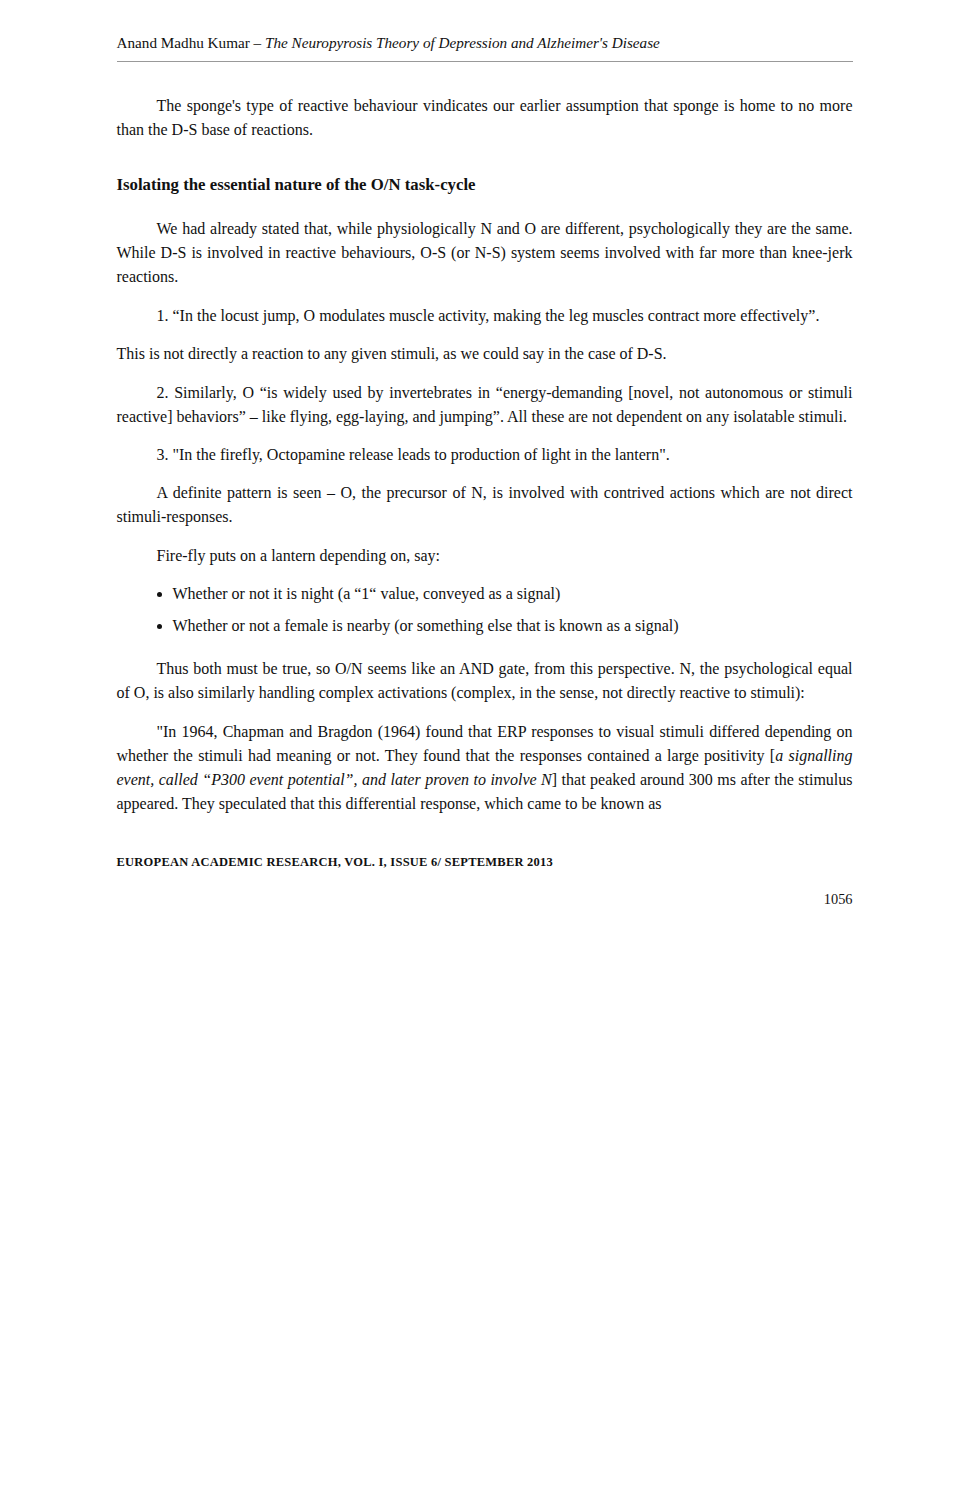Anand Madhu Kumar – The Neuropyrosis Theory of Depression and Alzheimer's Disease
The sponge's type of reactive behaviour vindicates our earlier assumption that sponge is home to no more than the D-S base of reactions.
Isolating the essential nature of the O/N task-cycle
We had already stated that, while physiologically N and O are different, psychologically they are the same. While D-S is involved in reactive behaviours, O-S (or N-S) system seems involved with far more than knee-jerk reactions.
1. “In the locust jump, O modulates muscle activity, making the leg muscles contract more effectively”.
This is not directly a reaction to any given stimuli, as we could say in the case of D-S.
2. Similarly, O “is widely used by invertebrates in “energy-demanding [novel, not autonomous or stimuli reactive] behaviors” – like flying, egg-laying, and jumping”. All these are not dependent on any isolatable stimuli.
3. "In the firefly, Octopamine release leads to production of light in the lantern".
A definite pattern is seen – O, the precursor of N, is involved with contrived actions which are not direct stimuli-responses.
Fire-fly puts on a lantern depending on, say:
Whether or not it is night (a “1“ value, conveyed as a signal)
Whether or not a female is nearby (or something else that is known as a signal)
Thus both must be true, so O/N seems like an AND gate, from this perspective. N, the psychological equal of O, is also similarly handling complex activations (complex, in the sense, not directly reactive to stimuli):
"In 1964, Chapman and Bragdon (1964) found that ERP responses to visual stimuli differed depending on whether the stimuli had meaning or not. They found that the responses contained a large positivity [a signalling event, called “P300 event potential”, and later proven to involve N] that peaked around 300 ms after the stimulus appeared. They speculated that this differential response, which came to be known as
EUROPEAN ACADEMIC RESEARCH, VOL. I, ISSUE 6/ SEPTEMBER 2013
1056